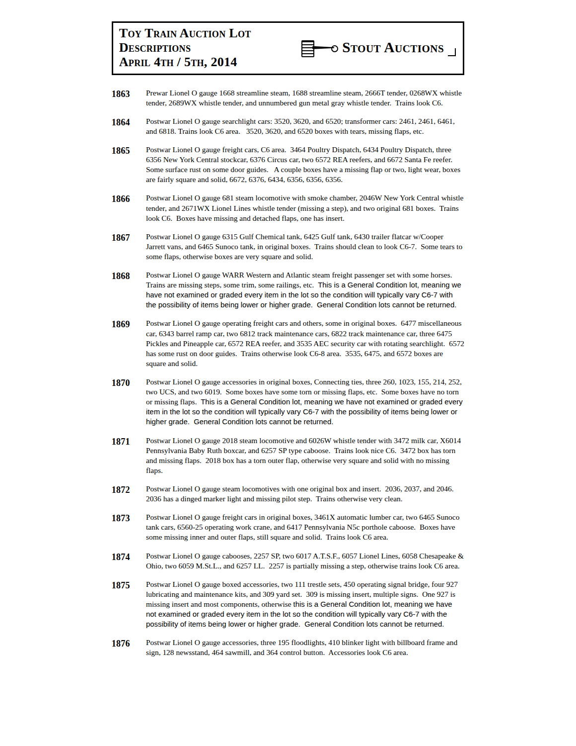Toy Train Auction Lot Descriptions April 4th / 5th, 2014
Stout Auctions
1863
Prewar Lionel O gauge 1668 streamline steam, 1688 streamline steam, 2666T tender, 0268WX whistle tender, 2689WX whistle tender, and unnumbered gun metal gray whistle tender. Trains look C6.
1864
Postwar Lionel O gauge searchlight cars: 3520, 3620, and 6520; transformer cars: 2461, 2461, 6461, and 6818. Trains look C6 area. 3520, 3620, and 6520 boxes with tears, missing flaps, etc.
1865
Postwar Lionel O gauge freight cars, C6 area. 3464 Poultry Dispatch, 6434 Poultry Dispatch, three 6356 New York Central stockcar, 6376 Circus car, two 6572 REA reefers, and 6672 Santa Fe reefer. Some surface rust on some door guides. A couple boxes have a missing flap or two, light wear, boxes are fairly square and solid, 6672, 6376, 6434, 6356, 6356, 6356.
1866
Postwar Lionel O gauge 681 steam locomotive with smoke chamber, 2046W New York Central whistle tender, and 2671WX Lionel Lines whistle tender (missing a step), and two original 681 boxes. Trains look C6. Boxes have missing and detached flaps, one has insert.
1867
Postwar Lionel O gauge 6315 Gulf Chemical tank, 6425 Gulf tank, 6430 trailer flatcar w/Cooper Jarrett vans, and 6465 Sunoco tank, in original boxes. Trains should clean to look C6-7. Some tears to some flaps, otherwise boxes are very square and solid.
1868
Postwar Lionel O gauge WARR Western and Atlantic steam freight passenger set with some horses. Trains are missing steps, some trim, some railings, etc. This is a General Condition lot, meaning we have not examined or graded every item in the lot so the condition will typically vary C6-7 with the possibility of items being lower or higher grade. General Condition lots cannot be returned.
1869
Postwar Lionel O gauge operating freight cars and others, some in original boxes. 6477 miscellaneous car, 6343 barrel ramp car, two 6812 track maintenance cars, 6822 track maintenance car, three 6475 Pickles and Pineapple car, 6572 REA reefer, and 3535 AEC security car with rotating searchlight. 6572 has some rust on door guides. Trains otherwise look C6-8 area. 3535, 6475, and 6572 boxes are square and solid.
1870
Postwar Lionel O gauge accessories in original boxes, Connecting ties, three 260, 1023, 155, 214, 252, two UCS, and two 6019. Some boxes have some torn or missing flaps, etc. Some boxes have no torn or missing flaps. This is a General Condition lot, meaning we have not examined or graded every item in the lot so the condition will typically vary C6-7 with the possibility of items being lower or higher grade. General Condition lots cannot be returned.
1871
Postwar Lionel O gauge 2018 steam locomotive and 6026W whistle tender with 3472 milk car, X6014 Pennsylvania Baby Ruth boxcar, and 6257 SP type caboose. Trains look nice C6. 3472 box has torn and missing flaps. 2018 box has a torn outer flap, otherwise very square and solid with no missing flaps.
1872
Postwar Lionel O gauge steam locomotives with one original box and insert. 2036, 2037, and 2046. 2036 has a dinged marker light and missing pilot step. Trains otherwise very clean.
1873
Postwar Lionel O gauge freight cars in original boxes, 3461X automatic lumber car, two 6465 Sunoco tank cars, 6560-25 operating work crane, and 6417 Pennsylvania N5c porthole caboose. Boxes have some missing inner and outer flaps, still square and solid. Trains look C6 area.
1874
Postwar Lionel O gauge cabooses, 2257 SP, two 6017 A.T.S.F., 6057 Lionel Lines, 6058 Chesapeake & Ohio, two 6059 M.St.L., and 6257 LL. 2257 is partially missing a step, otherwise trains look C6 area.
1875
Postwar Lionel O gauge boxed accessories, two 111 trestle sets, 450 operating signal bridge, four 927 lubricating and maintenance kits, and 309 yard set. 309 is missing insert, multiple signs. One 927 is missing insert and most components, otherwise this is a General Condition lot, meaning we have not examined or graded every item in the lot so the condition will typically vary C6-7 with the possibility of items being lower or higher grade. General Condition lots cannot be returned.
1876
Postwar Lionel O gauge accessories, three 195 floodlights, 410 blinker light with billboard frame and sign, 128 newsstand, 464 sawmill, and 364 control button. Accessories look C6 area.